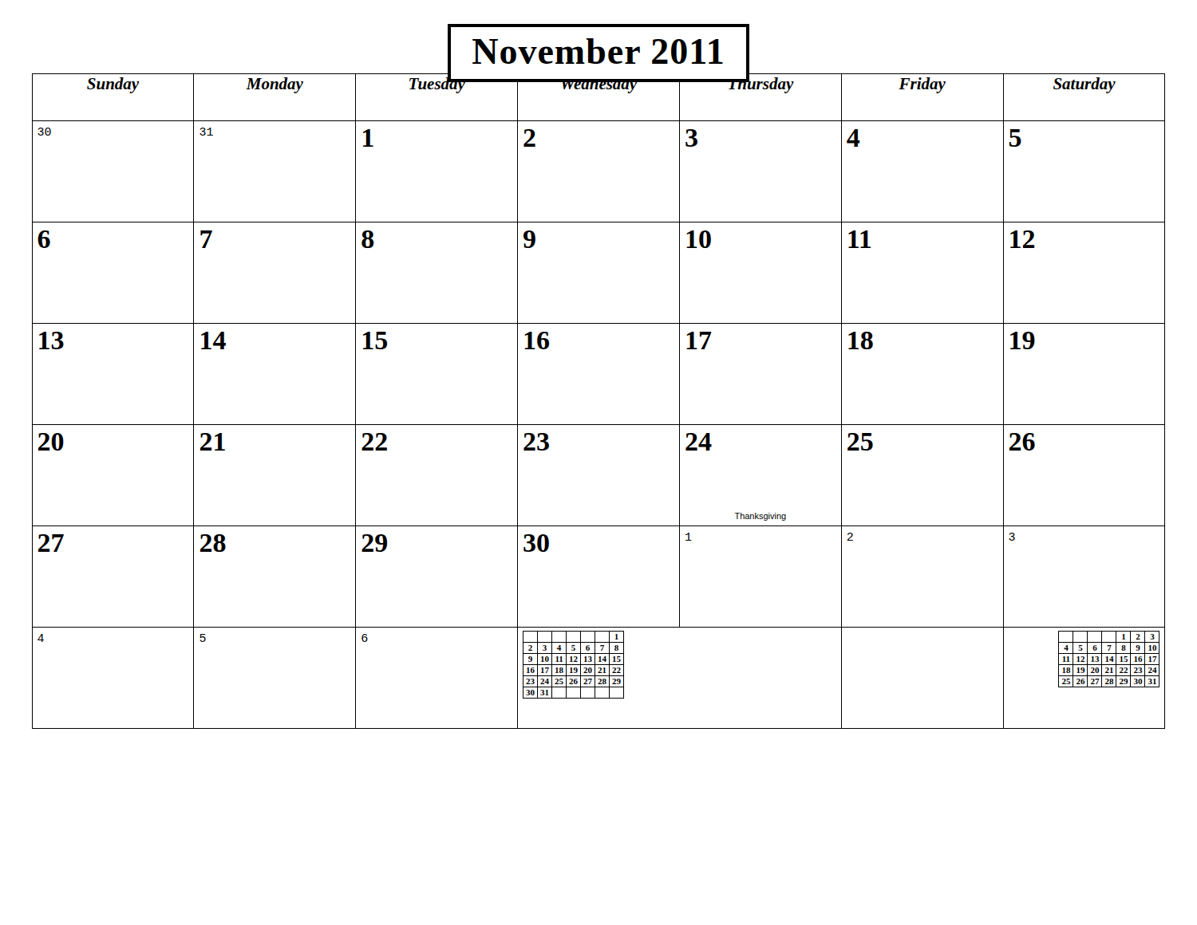November 2011
| Sunday | Monday | Tuesday | Wednesday | Thursday | Friday | Saturday |
| --- | --- | --- | --- | --- | --- | --- |
| 30 | 31 | 1 | 2 | 3 | 4 | 5 |
| 6 | 7 | 8 | 9 | 10 | 11 | 12 |
| 13 | 14 | 15 | 16 | 17 | 18 | 19 |
| 20 | 21 | 22 | 23 | 24 Thanksgiving | 25 | 26 |
| 27 | 28 | 29 | 30 | 1 | 2 | 3 |
| 4 | 5 | 6 | / / / / / / / 1 / / 2 / 3 / 4 / 5 / 6 / 7 / 8 / / 9 / 10 / 11 / 12 / 13 / 14 / 15 / / 16 / 17 / 18 / 19 / 20 / 21 / 22 / / 23 / 24 / 25 / 26 / 27 / 28 / 29 / / 30 / 31 / / / / / / | | / / / / / 1 / 2 / 3 / / 4 / 5 / 6 / 7 / 8 / 9 / 10 / / 11 / 12 / 13 / 14 / 15 / 16 / 17 / / 18 / 19 / 20 / 21 / 22 / 23 / 24 / / 25 / 26 / 27 / 28 / 29 / 30 / 31 / |